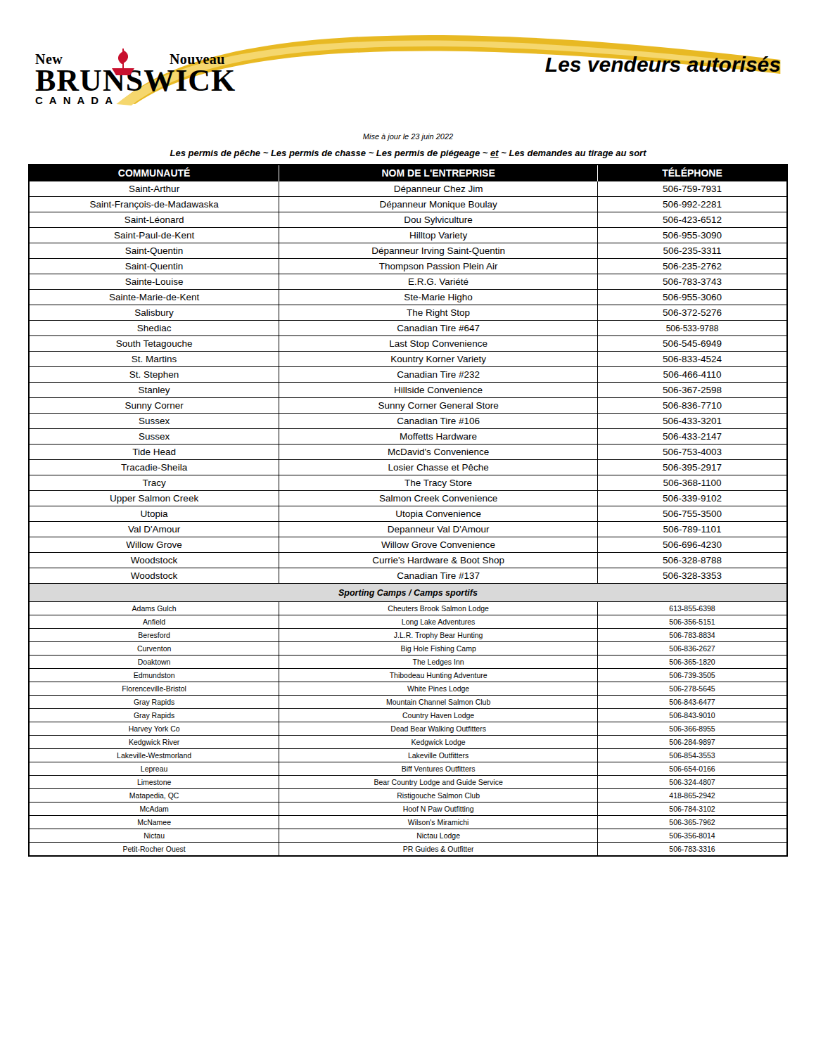Les vendeurs autorisés
New Nouveau
BRUNSWICK
CANADA
Mise à jour le 23 juin 2022
Les permis de pêche ~ Les permis de chasse ~ Les permis de piégeage ~ et ~ Les demandes au tirage au sort
| COMMUNAUTÉ | NOM DE L'ENTREPRISE | TÉLÉPHONE |
| --- | --- | --- |
| Saint-Arthur | Dépanneur Chez Jim | 506-759-7931 |
| Saint-François-de-Madawaska | Dépanneur Monique Boulay | 506-992-2281 |
| Saint-Léonard | Dou Sylviculture | 506-423-6512 |
| Saint-Paul-de-Kent | Hilltop Variety | 506-955-3090 |
| Saint-Quentin | Dépanneur Irving Saint-Quentin | 506-235-3311 |
| Saint-Quentin | Thompson Passion Plein Air | 506-235-2762 |
| Sainte-Louise | E.R.G. Variété | 506-783-3743 |
| Sainte-Marie-de-Kent | Ste-Marie Higho | 506-955-3060 |
| Salisbury | The Right Stop | 506-372-5276 |
| Shediac | Canadian Tire #647 | 506-533-9788 |
| South Tetagouche | Last Stop Convenience | 506-545-6949 |
| St. Martins | Kountry Korner Variety | 506-833-4524 |
| St. Stephen | Canadian Tire #232 | 506-466-4110 |
| Stanley | Hillside Convenience | 506-367-2598 |
| Sunny Corner | Sunny Corner General Store | 506-836-7710 |
| Sussex | Canadian Tire #106 | 506-433-3201 |
| Sussex | Moffetts Hardware | 506-433-2147 |
| Tide Head | McDavid's Convenience | 506-753-4003 |
| Tracadie-Sheila | Losier Chasse et Pêche | 506-395-2917 |
| Tracy | The Tracy Store | 506-368-1100 |
| Upper Salmon Creek | Salmon Creek Convenience | 506-339-9102 |
| Utopia | Utopia Convenience | 506-755-3500 |
| Val D'Amour | Depanneur Val D'Amour | 506-789-1101 |
| Willow Grove | Willow Grove Convenience | 506-696-4230 |
| Woodstock | Currie's Hardware & Boot Shop | 506-328-8788 |
| Woodstock | Canadian Tire #137 | 506-328-3353 |
| Sporting Camps / Camps sportifs |
| Adams Gulch | Cheuters Brook Salmon Lodge | 613-855-6398 |
| Anfield | Long Lake Adventures | 506-356-5151 |
| Beresford | J.L.R. Trophy Bear Hunting | 506-783-8834 |
| Curventon | Big Hole Fishing Camp | 506-836-2627 |
| Doaktown | The Ledges Inn | 506-365-1820 |
| Edmundston | Thibodeau Hunting Adventure | 506-739-3505 |
| Florenceville-Bristol | White Pines Lodge | 506-278-5645 |
| Gray Rapids | Mountain Channel Salmon Club | 506-843-6477 |
| Gray Rapids | Country Haven Lodge | 506-843-9010 |
| Harvey York Co | Dead Bear Walking Outfitters | 506-366-8955 |
| Kedgwick River | Kedgwick Lodge | 506-284-9897 |
| Lakeville-Westmorland | Lakeville Outfitters | 506-854-3553 |
| Lepreau | Biff Ventures Outfitters | 506-654-0166 |
| Limestone | Bear Country Lodge and Guide Service | 506-324-4807 |
| Matapedia, QC | Ristigouche Salmon Club | 418-865-2942 |
| McAdam | Hoof N Paw Outfitting | 506-784-3102 |
| McNamee | Wilson's Miramichi | 506-365-7962 |
| Nictau | Nictau Lodge | 506-356-8014 |
| Petit-Rocher Ouest | PR Guides & Outfitter | 506-783-3316 |